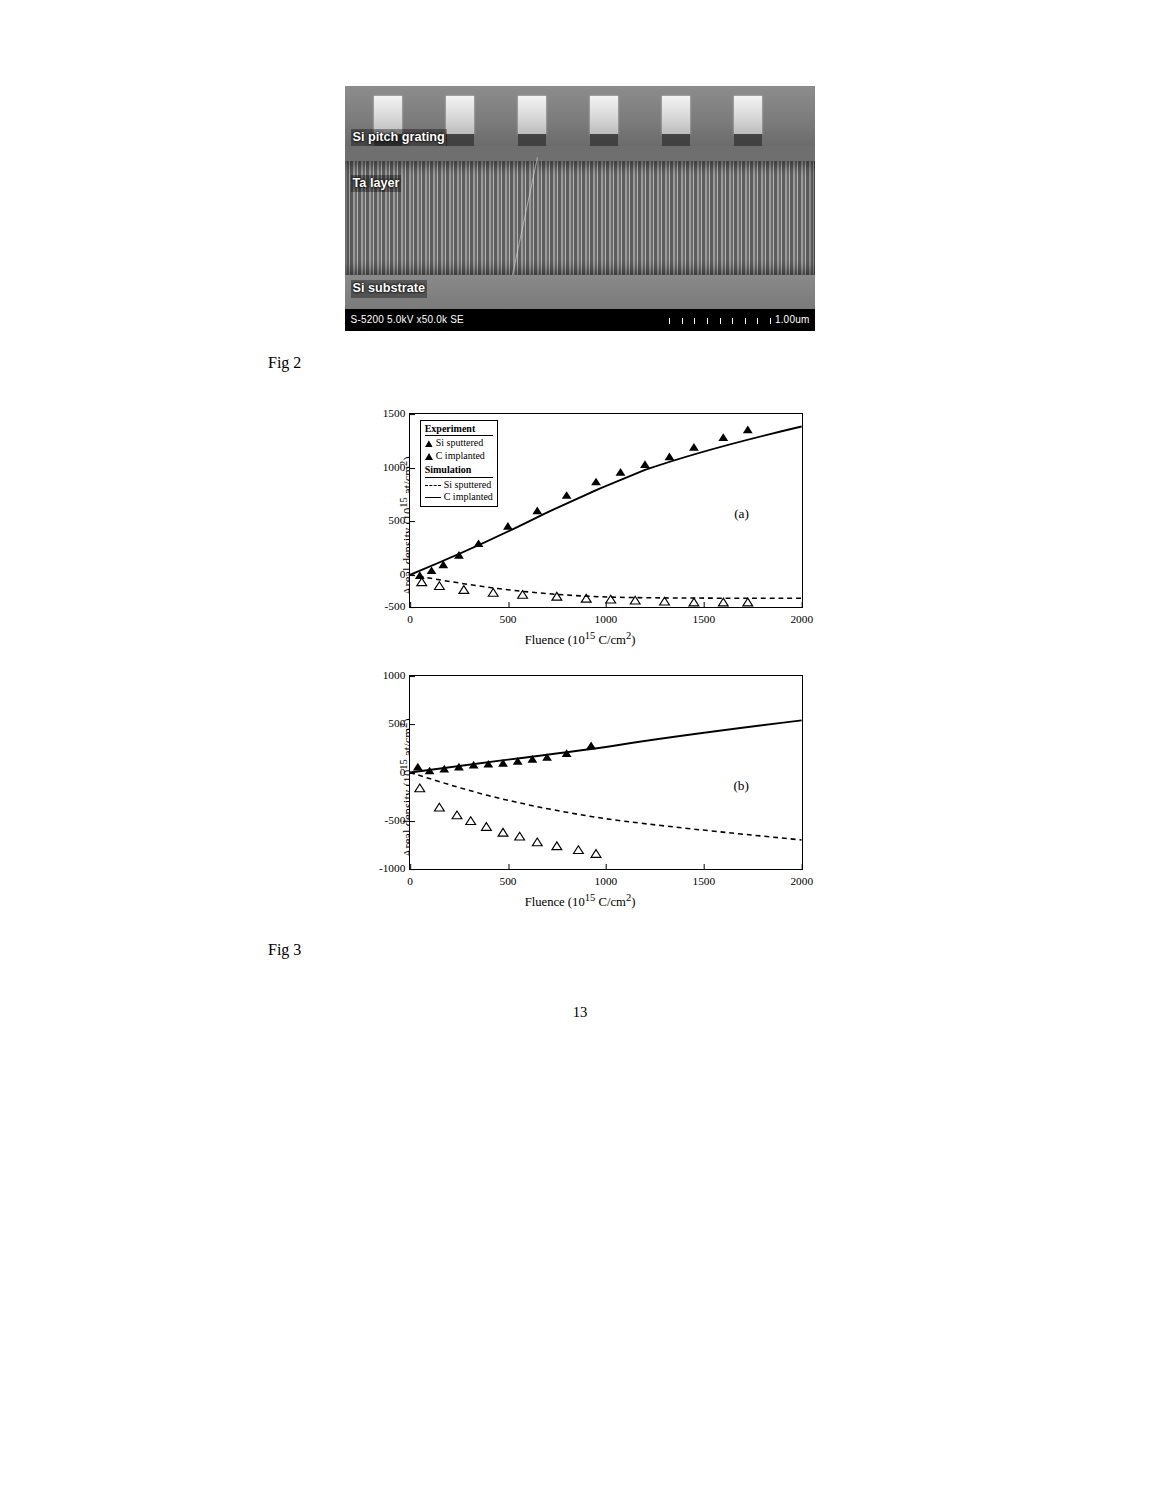Si pitch grating
Ta layer
Si substrate
S-5200 5.0kV x50.0k SE 1.00um
Fig 2
Areal density (1015 at/cm2)
Fluence (1015 C/cm2)
1500
1000
500
0
-500
0
500
1000
1500
2000
(a)
Experiment
Si sputtered
C implanted
Simulation
Si sputtered
C implanted
Areal density (1015 at/cm2)
Fluence (1015 C/cm2)
1000
500
0
-500
-1000
0
500
1000
1500
2000
(b)
Fig 3
13